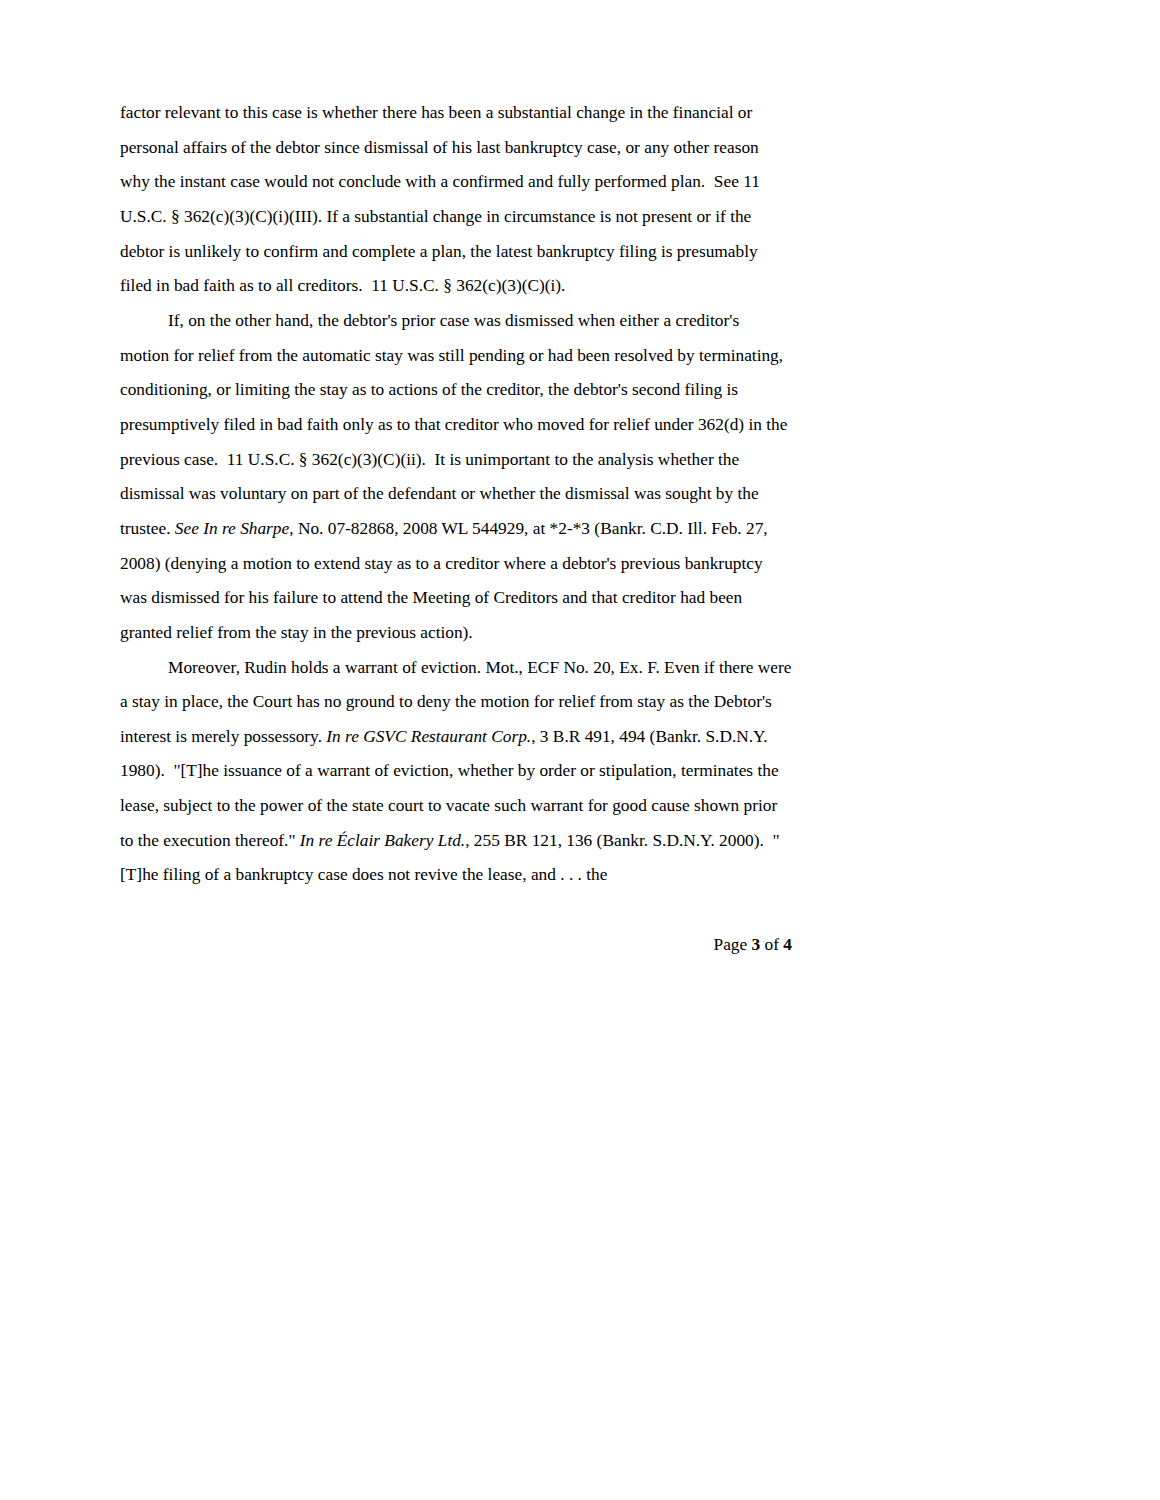factor relevant to this case is whether there has been a substantial change in the financial or personal affairs of the debtor since dismissal of his last bankruptcy case, or any other reason why the instant case would not conclude with a confirmed and fully performed plan. See 11 U.S.C. § 362(c)(3)(C)(i)(III). If a substantial change in circumstance is not present or if the debtor is unlikely to confirm and complete a plan, the latest bankruptcy filing is presumably filed in bad faith as to all creditors. 11 U.S.C. § 362(c)(3)(C)(i).
If, on the other hand, the debtor's prior case was dismissed when either a creditor's motion for relief from the automatic stay was still pending or had been resolved by terminating, conditioning, or limiting the stay as to actions of the creditor, the debtor's second filing is presumptively filed in bad faith only as to that creditor who moved for relief under 362(d) in the previous case. 11 U.S.C. § 362(c)(3)(C)(ii). It is unimportant to the analysis whether the dismissal was voluntary on part of the defendant or whether the dismissal was sought by the trustee. See In re Sharpe, No. 07-82868, 2008 WL 544929, at *2-*3 (Bankr. C.D. Ill. Feb. 27, 2008) (denying a motion to extend stay as to a creditor where a debtor's previous bankruptcy was dismissed for his failure to attend the Meeting of Creditors and that creditor had been granted relief from the stay in the previous action).
Moreover, Rudin holds a warrant of eviction. Mot., ECF No. 20, Ex. F. Even if there were a stay in place, the Court has no ground to deny the motion for relief from stay as the Debtor's interest is merely possessory. In re GSVC Restaurant Corp., 3 B.R 491, 494 (Bankr. S.D.N.Y. 1980). "[T]he issuance of a warrant of eviction, whether by order or stipulation, terminates the lease, subject to the power of the state court to vacate such warrant for good cause shown prior to the execution thereof." In re Éclair Bakery Ltd., 255 BR 121, 136 (Bankr. S.D.N.Y. 2000). "[T]he filing of a bankruptcy case does not revive the lease, and . . . the
Page 3 of 4